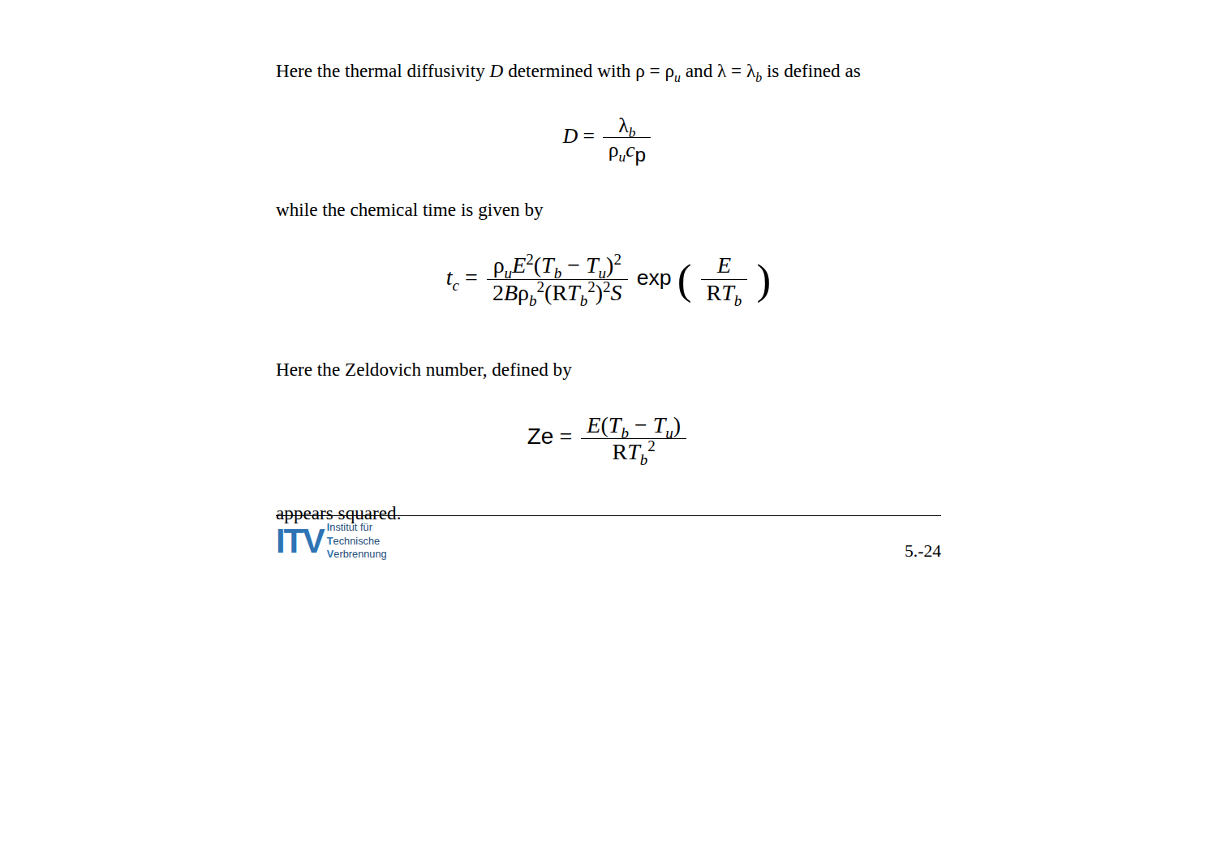Here the thermal diffusivity D determined with ρ = ρu and λ = λb is defined as
D = λb ρucp
while the chemical time is given by
tc = ρuE2(Tb − Tu)2 2Bρb2(RTb2)2S exp ( E RTb )
Here the Zeldovich number, defined by
Ze = E(Tb − Tu) RTb2
appears squared.
ITV Institut für
Technische
Verbrennung
5.-24